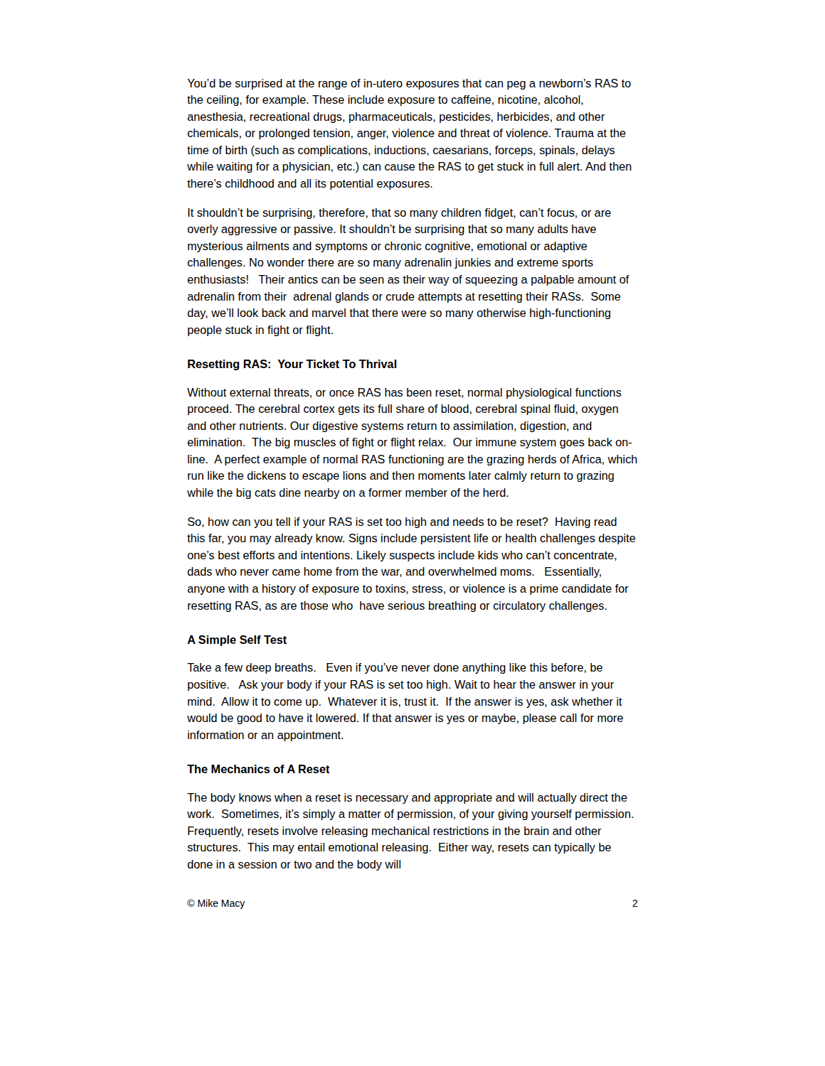You’d be surprised at the range of in-utero exposures that can peg a newborn’s RAS to the ceiling, for example. These include exposure to caffeine, nicotine, alcohol, anesthesia, recreational drugs, pharmaceuticals, pesticides, herbicides, and other chemicals, or prolonged tension, anger, violence and threat of violence. Trauma at the time of birth (such as complications, inductions, caesarians, forceps, spinals, delays while waiting for a physician, etc.) can cause the RAS to get stuck in full alert. And then there’s childhood and all its potential exposures.
It shouldn’t be surprising, therefore, that so many children fidget, can’t focus, or are overly aggressive or passive. It shouldn’t be surprising that so many adults have mysterious ailments and symptoms or chronic cognitive, emotional or adaptive challenges. No wonder there are so many adrenalin junkies and extreme sports enthusiasts! Their antics can be seen as their way of squeezing a palpable amount of adrenalin from their adrenal glands or crude attempts at resetting their RASs. Some day, we’ll look back and marvel that there were so many otherwise high-functioning people stuck in fight or flight.
Resetting RAS: Your Ticket To Thrival
Without external threats, or once RAS has been reset, normal physiological functions proceed. The cerebral cortex gets its full share of blood, cerebral spinal fluid, oxygen and other nutrients. Our digestive systems return to assimilation, digestion, and elimination. The big muscles of fight or flight relax. Our immune system goes back on-line. A perfect example of normal RAS functioning are the grazing herds of Africa, which run like the dickens to escape lions and then moments later calmly return to grazing while the big cats dine nearby on a former member of the herd.
So, how can you tell if your RAS is set too high and needs to be reset? Having read this far, you may already know. Signs include persistent life or health challenges despite one’s best efforts and intentions. Likely suspects include kids who can’t concentrate, dads who never came home from the war, and overwhelmed moms. Essentially, anyone with a history of exposure to toxins, stress, or violence is a prime candidate for resetting RAS, as are those who have serious breathing or circulatory challenges.
A Simple Self Test
Take a few deep breaths. Even if you’ve never done anything like this before, be positive. Ask your body if your RAS is set too high. Wait to hear the answer in your mind. Allow it to come up. Whatever it is, trust it. If the answer is yes, ask whether it would be good to have it lowered. If that answer is yes or maybe, please call for more information or an appointment.
The Mechanics of A Reset
The body knows when a reset is necessary and appropriate and will actually direct the work. Sometimes, it’s simply a matter of permission, of your giving yourself permission. Frequently, resets involve releasing mechanical restrictions in the brain and other structures. This may entail emotional releasing. Either way, resets can typically be done in a session or two and the body will
© Mike Macy 2